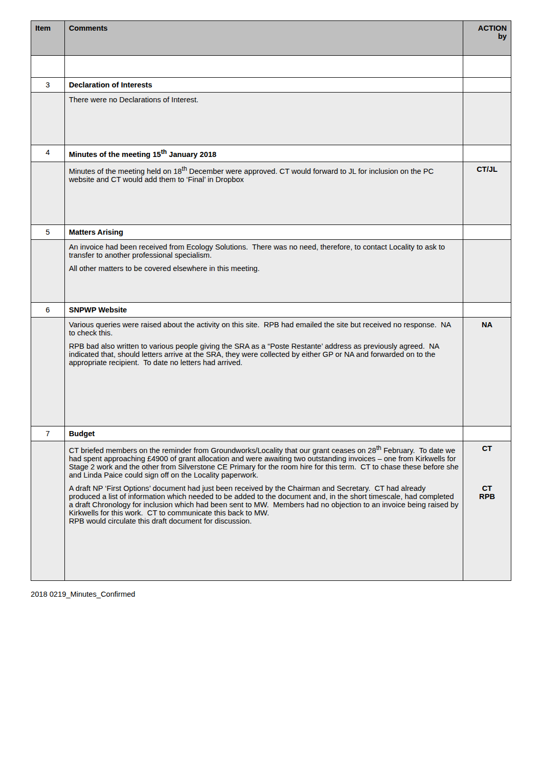| Item | Comments | ACTION by |
| --- | --- | --- |
| 3 | Declaration of Interests | |
| | There were no Declarations of Interest. | |
| 4 | Minutes of the meeting 15 th January 2018 | |
| | Minutes of the meeting held on 18 th December were approved. CT would forward to JL for inclusion on the PC website and CT would add them to ‘Final’ in Dropbox | CT/JL |
| 5 | Matters Arising | |
| | An invoice had been received from Ecology Solutions. There was no need, therefore, to contact Locality to ask to transfer to another professional specialism. All other matters to be covered elsewhere in this meeting. | |
| 6 | SNPWP Website | |
| | Various queries were raised about the activity on this site. RPB had emailed the site but received no response. NA to check this. RPB bad also written to various people giving the SRA as a “Poste Restante’ address as previously agreed. NA indicated that, should letters arrive at the SRA, they were collected by either GP or NA and forwarded on to the appropriate recipient. To date no letters had arrived. | NA |
| 7 | Budget | |
| | CT briefed members on the reminder from Groundworks/Locality that our grant ceases on 28 th February. To date we had spent approaching £4900 of grant allocation and were awaiting two outstanding invoices – one from Kirkwells for Stage 2 work and the other from Silverstone CE Primary for the room hire for this term. CT to chase these before she and Linda Paice could sign off on the Locality paperwork. A draft NP ‘First Options’ document had just been received by the Chairman and Secretary. CT had already produced a list of information which needed to be added to the document and, in the short timescale, had completed a draft Chronology for inclusion which had been sent to MW. Members had no objection to an invoice being raised by Kirkwells for this work. CT to communicate this back to MW. RPB would circulate this draft document for discussion. | CT CT RPB |
2018 0219_Minutes_Confirmed